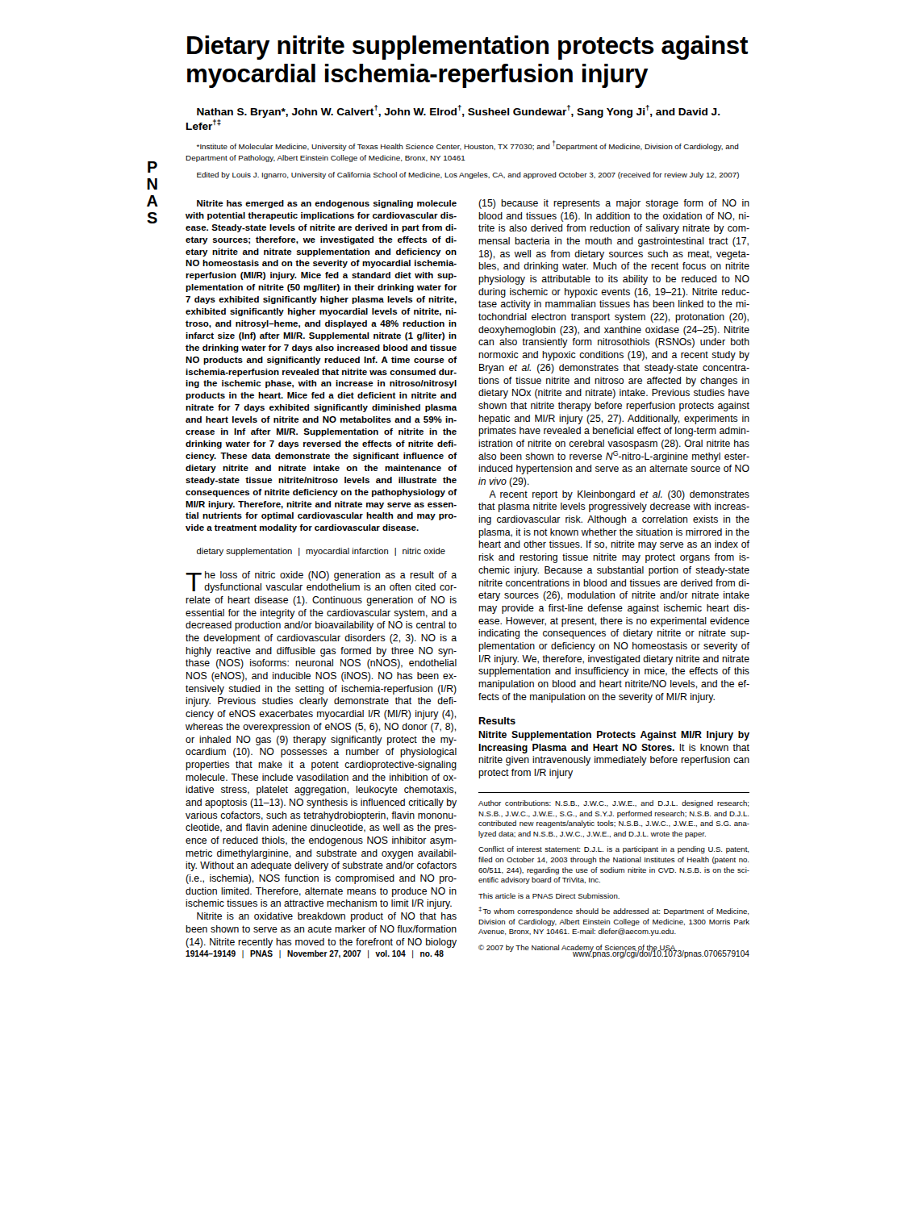PNAS
Dietary nitrite supplementation protects against
myocardial ischemia-reperfusion injury
Nathan S. Bryan*, John W. Calvert†, John W. Elrod†, Susheel Gundewar†, Sang Yong Ji†, and David J. Lefer†‡
*Institute of Molecular Medicine, University of Texas Health Science Center, Houston, TX 77030; and †Department of Medicine, Division of Cardiology, and Department of Pathology, Albert Einstein College of Medicine, Bronx, NY 10461
Edited by Louis J. Ignarro, University of California School of Medicine, Los Angeles, CA, and approved October 3, 2007 (received for review July 12, 2007)
Nitrite has emerged as an endogenous signaling molecule with potential therapeutic implications for cardiovascular disease. Steady-state levels of nitrite are derived in part from dietary sources; therefore, we investigated the effects of dietary nitrite and nitrate supplementation and deficiency on NO homeostasis and on the severity of myocardial ischemia-reperfusion (MI/R) injury. Mice fed a standard diet with supplementation of nitrite (50 mg/liter) in their drinking water for 7 days exhibited significantly higher plasma levels of nitrite, exhibited significantly higher myocardial levels of nitrite, nitroso, and nitrosyl–heme, and displayed a 48% reduction in infarct size (Inf) after MI/R. Supplemental nitrate (1 g/liter) in the drinking water for 7 days also increased blood and tissue NO products and significantly reduced Inf. A time course of ischemia-reperfusion revealed that nitrite was consumed during the ischemic phase, with an increase in nitroso/nitrosyl products in the heart. Mice fed a diet deficient in nitrite and nitrate for 7 days exhibited significantly diminished plasma and heart levels of nitrite and NO metabolites and a 59% increase in Inf after MI/R. Supplementation of nitrite in the drinking water for 7 days reversed the effects of nitrite deficiency. These data demonstrate the significant influence of dietary nitrite and nitrate intake on the maintenance of steady-state tissue nitrite/nitroso levels and illustrate the consequences of nitrite deficiency on the pathophysiology of MI/R injury. Therefore, nitrite and nitrate may serve as essential nutrients for optimal cardiovascular health and may provide a treatment modality for cardiovascular disease.
dietary supplementation | myocardial infarction | nitric oxide
The loss of nitric oxide (NO) generation as a result of a dysfunctional vascular endothelium is an often cited correlate of heart disease (1). Continuous generation of NO is essential for the integrity of the cardiovascular system, and a decreased production and/or bioavailability of NO is central to the development of cardiovascular disorders (2, 3). NO is a highly reactive and diffusible gas formed by three NO synthase (NOS) isoforms: neuronal NOS (nNOS), endothelial NOS (eNOS), and inducible NOS (iNOS). NO has been extensively studied in the setting of ischemia-reperfusion (I/R) injury. Previous studies clearly demonstrate that the deficiency of eNOS exacerbates myocardial I/R (MI/R) injury (4), whereas the overexpression of eNOS (5, 6), NO donor (7, 8), or inhaled NO gas (9) therapy significantly protect the myocardium (10). NO possesses a number of physiological properties that make it a potent cardioprotective-signaling molecule. These include vasodilation and the inhibition of oxidative stress, platelet aggregation, leukocyte chemotaxis, and apoptosis (11–13). NO synthesis is influenced critically by various cofactors, such as tetrahydrobiopterin, flavin mononucleotide, and flavin adenine dinucleotide, as well as the presence of reduced thiols, the endogenous NOS inhibitor asymmetric dimethylarginine, and substrate and oxygen availability. Without an adequate delivery of substrate and/or cofactors (i.e., ischemia), NOS function is compromised and NO production limited. Therefore, alternate means to produce NO in ischemic tissues is an attractive mechanism to limit I/R injury.
Nitrite is an oxidative breakdown product of NO that has been shown to serve as an acute marker of NO flux/formation (14). Nitrite recently has moved to the forefront of NO biology (15) because it represents a major storage form of NO in blood and tissues (16). In addition to the oxidation of NO, nitrite is also derived from reduction of salivary nitrate by commensal bacteria in the mouth and gastrointestinal tract (17, 18), as well as from dietary sources such as meat, vegetables, and drinking water. Much of the recent focus on nitrite physiology is attributable to its ability to be reduced to NO during ischemic or hypoxic events (16, 19–21). Nitrite reductase activity in mammalian tissues has been linked to the mitochondrial electron transport system (22), protonation (20), deoxyhemoglobin (23), and xanthine oxidase (24–25). Nitrite can also transiently form nitrosothiols (RSNOs) under both normoxic and hypoxic conditions (19), and a recent study by Bryan et al. (26) demonstrates that steady-state concentrations of tissue nitrite and nitroso are affected by changes in dietary NOx (nitrite and nitrate) intake. Previous studies have shown that nitrite therapy before reperfusion protects against hepatic and MI/R injury (25, 27). Additionally, experiments in primates have revealed a beneficial effect of long-term administration of nitrite on cerebral vasospasm (28). Oral nitrite has also been shown to reverse NG-nitro-L-arginine methyl ester-induced hypertension and serve as an alternate source of NO in vivo (29).
A recent report by Kleinbongard et al. (30) demonstrates that plasma nitrite levels progressively decrease with increasing cardiovascular risk. Although a correlation exists in the plasma, it is not known whether the situation is mirrored in the heart and other tissues. If so, nitrite may serve as an index of risk and restoring tissue nitrite may protect organs from ischemic injury. Because a substantial portion of steady-state nitrite concentrations in blood and tissues are derived from dietary sources (26), modulation of nitrite and/or nitrate intake may provide a first-line defense against ischemic heart disease. However, at present, there is no experimental evidence indicating the consequences of dietary nitrite or nitrate supplementation or deficiency on NO homeostasis or severity of I/R injury. We, therefore, investigated dietary nitrite and nitrate supplementation and insufficiency in mice, the effects of this manipulation on blood and heart nitrite/NO levels, and the effects of the manipulation on the severity of MI/R injury.
Results
Nitrite Supplementation Protects Against MI/R Injury by Increasing Plasma and Heart NO Stores. It is known that nitrite given intravenously immediately before reperfusion can protect from I/R injury
Author contributions: N.S.B., J.W.C., J.W.E., and D.J.L. designed research; N.S.B., J.W.C., J.W.E., S.G., and S.Y.J. performed research; N.S.B. and D.J.L. contributed new reagents/analytic tools; N.S.B., J.W.C., J.W.E., and S.G. analyzed data; and N.S.B., J.W.C., J.W.E., and D.J.L. wrote the paper.
Conflict of interest statement: D.J.L. is a participant in a pending U.S. patent, filed on October 14, 2003 through the National Institutes of Health (patent no. 60/511, 244), regarding the use of sodium nitrite in CVD. N.S.B. is on the scientific advisory board of TriVita, Inc.
This article is a PNAS Direct Submission.
‡To whom correspondence should be addressed at: Department of Medicine, Division of Cardiology, Albert Einstein College of Medicine, 1300 Morris Park Avenue, Bronx, NY 10461. E-mail: dlefer@aecom.yu.edu.
© 2007 by The National Academy of Sciences of the USA
19144–19149 | PNAS | November 27, 2007 | vol. 104 | no. 48
www.pnas.org/cgi/doi/10.1073/pnas.0706579104